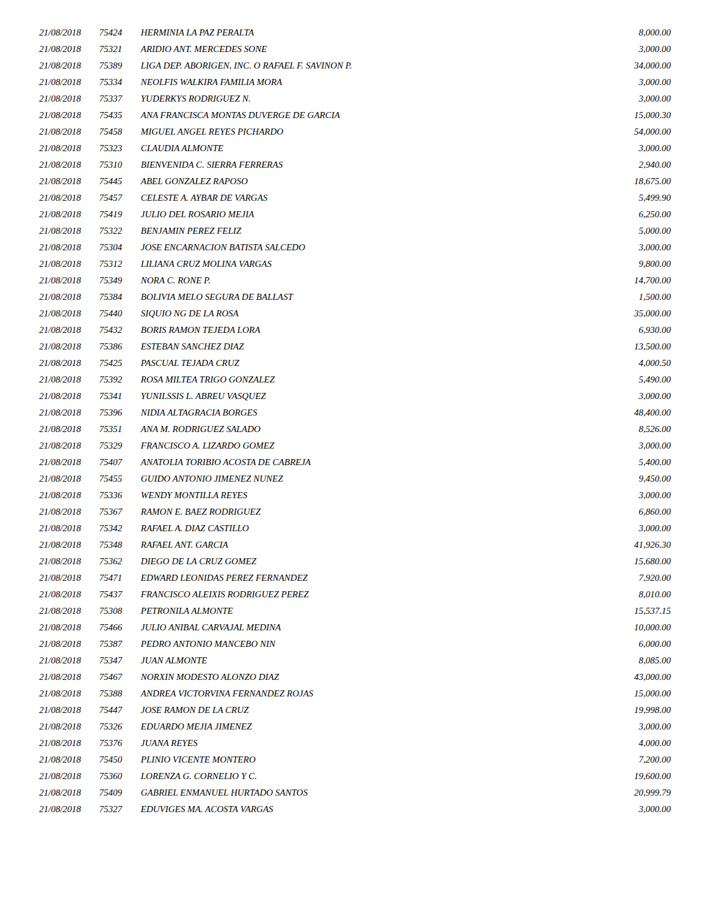| 21/08/2018 | 75424 | HERMINIA LA PAZ PERALTA | 8,000.00 |
| 21/08/2018 | 75321 | ARIDIO ANT. MERCEDES SONE | 3,000.00 |
| 21/08/2018 | 75389 | LIGA DEP. ABORIGEN, INC. O RAFAEL F. SAVINON P. | 34,000.00 |
| 21/08/2018 | 75334 | NEOLFIS WALKIRA FAMILIA MORA | 3,000.00 |
| 21/08/2018 | 75337 | YUDERKYS RODRIGUEZ N. | 3,000.00 |
| 21/08/2018 | 75435 | ANA FRANCISCA MONTAS DUVERGE DE GARCIA | 15,000.30 |
| 21/08/2018 | 75458 | MIGUEL ANGEL REYES PICHARDO | 54,000.00 |
| 21/08/2018 | 75323 | CLAUDIA ALMONTE | 3,000.00 |
| 21/08/2018 | 75310 | BIENVENIDA C. SIERRA FERRERAS | 2,940.00 |
| 21/08/2018 | 75445 | ABEL GONZALEZ RAPOSO | 18,675.00 |
| 21/08/2018 | 75457 | CELESTE A. AYBAR DE VARGAS | 5,499.90 |
| 21/08/2018 | 75419 | JULIO DEL ROSARIO MEJIA | 6,250.00 |
| 21/08/2018 | 75322 | BENJAMIN PEREZ FELIZ | 5,000.00 |
| 21/08/2018 | 75304 | JOSE ENCARNACION BATISTA SALCEDO | 3,000.00 |
| 21/08/2018 | 75312 | LILIANA CRUZ MOLINA VARGAS | 9,800.00 |
| 21/08/2018 | 75349 | NORA C. RONE P. | 14,700.00 |
| 21/08/2018 | 75384 | BOLIVIA MELO SEGURA DE BALLAST | 1,500.00 |
| 21/08/2018 | 75440 | SIQUIO NG DE LA ROSA | 35,000.00 |
| 21/08/2018 | 75432 | BORIS RAMON TEJEDA LORA | 6,930.00 |
| 21/08/2018 | 75386 | ESTEBAN SANCHEZ DIAZ | 13,500.00 |
| 21/08/2018 | 75425 | PASCUAL TEJADA CRUZ | 4,000.50 |
| 21/08/2018 | 75392 | ROSA MILTEA TRIGO GONZALEZ | 5,490.00 |
| 21/08/2018 | 75341 | YUNILSSIS L. ABREU VASQUEZ | 3,000.00 |
| 21/08/2018 | 75396 | NIDIA ALTAGRACIA BORGES | 48,400.00 |
| 21/08/2018 | 75351 | ANA M. RODRIGUEZ SALADO | 8,526.00 |
| 21/08/2018 | 75329 | FRANCISCO A. LIZARDO GOMEZ | 3,000.00 |
| 21/08/2018 | 75407 | ANATOLIA TORIBIO ACOSTA DE CABREJA | 5,400.00 |
| 21/08/2018 | 75455 | GUIDO ANTONIO JIMENEZ NUNEZ | 9,450.00 |
| 21/08/2018 | 75336 | WENDY MONTILLA REYES | 3,000.00 |
| 21/08/2018 | 75367 | RAMON E. BAEZ RODRIGUEZ | 6,860.00 |
| 21/08/2018 | 75342 | RAFAEL A. DIAZ CASTILLO | 3,000.00 |
| 21/08/2018 | 75348 | RAFAEL ANT. GARCIA | 41,926.30 |
| 21/08/2018 | 75362 | DIEGO DE LA CRUZ GOMEZ | 15,680.00 |
| 21/08/2018 | 75471 | EDWARD LEONIDAS PEREZ FERNANDEZ | 7,920.00 |
| 21/08/2018 | 75437 | FRANCISCO ALEIXIS RODRIGUEZ PEREZ | 8,010.00 |
| 21/08/2018 | 75308 | PETRONILA ALMONTE | 15,537.15 |
| 21/08/2018 | 75466 | JULIO ANIBAL CARVAJAL MEDINA | 10,000.00 |
| 21/08/2018 | 75387 | PEDRO ANTONIO MANCEBO NIN | 6,000.00 |
| 21/08/2018 | 75347 | JUAN ALMONTE | 8,085.00 |
| 21/08/2018 | 75467 | NORXIN MODESTO ALONZO DIAZ | 43,000.00 |
| 21/08/2018 | 75388 | ANDREA VICTORVINA FERNANDEZ ROJAS | 15,000.00 |
| 21/08/2018 | 75447 | JOSE RAMON DE LA CRUZ | 19,998.00 |
| 21/08/2018 | 75326 | EDUARDO MEJIA JIMENEZ | 3,000.00 |
| 21/08/2018 | 75376 | JUANA REYES | 4,000.00 |
| 21/08/2018 | 75450 | PLINIO VICENTE MONTERO | 7,200.00 |
| 21/08/2018 | 75360 | LORENZA G. CORNELIO Y C. | 19,600.00 |
| 21/08/2018 | 75409 | GABRIEL ENMANUEL HURTADO SANTOS | 20,999.79 |
| 21/08/2018 | 75327 | EDUVIGES MA. ACOSTA VARGAS | 3,000.00 |